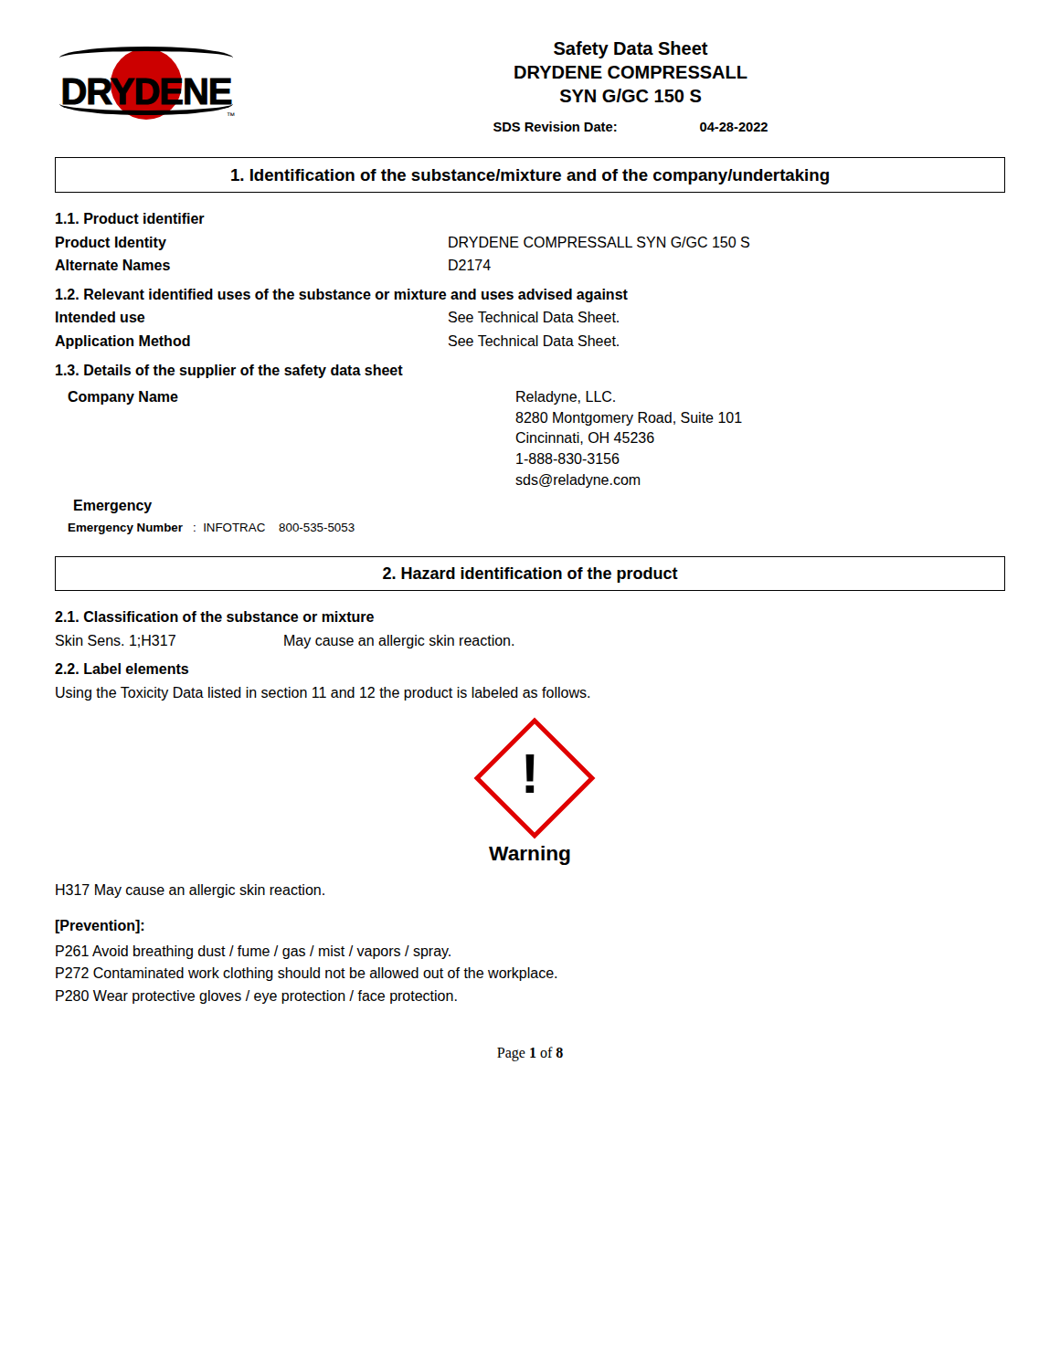DRYDENE
™
Safety Data Sheet
DRYDENE COMPRESSALL
SYN G/GC 150 S
SDS Revision Date: 04-28-2022
1. Identification of the substance/mixture and of the company/undertaking
1.1. Product identifier
Product Identity
DRYDENE COMPRESSALL SYN G/GC 150 S
Alternate Names
D2174
1.2. Relevant identified uses of the substance or mixture and uses advised against
Intended use
See Technical Data Sheet.
Application Method
See Technical Data Sheet.
1.3. Details of the supplier of the safety data sheet
Company Name
Reladyne, LLC.
8280 Montgomery Road, Suite 101
Cincinnati, OH 45236
1-888-830-3156
sds@reladyne.com
Emergency
Emergency Number : INFOTRAC 800-535-5053
2. Hazard identification of the product
2.1. Classification of the substance or mixture
Skin Sens. 1;H317
May cause an allergic skin reaction.
2.2. Label elements
Using the Toxicity Data listed in section 11 and 12 the product is labeled as follows.
!
Warning
H317 May cause an allergic skin reaction.
[Prevention]:
P261 Avoid breathing dust / fume / gas / mist / vapors / spray.
P272 Contaminated work clothing should not be allowed out of the workplace.
P280 Wear protective gloves / eye protection / face protection.
Page 1 of 8